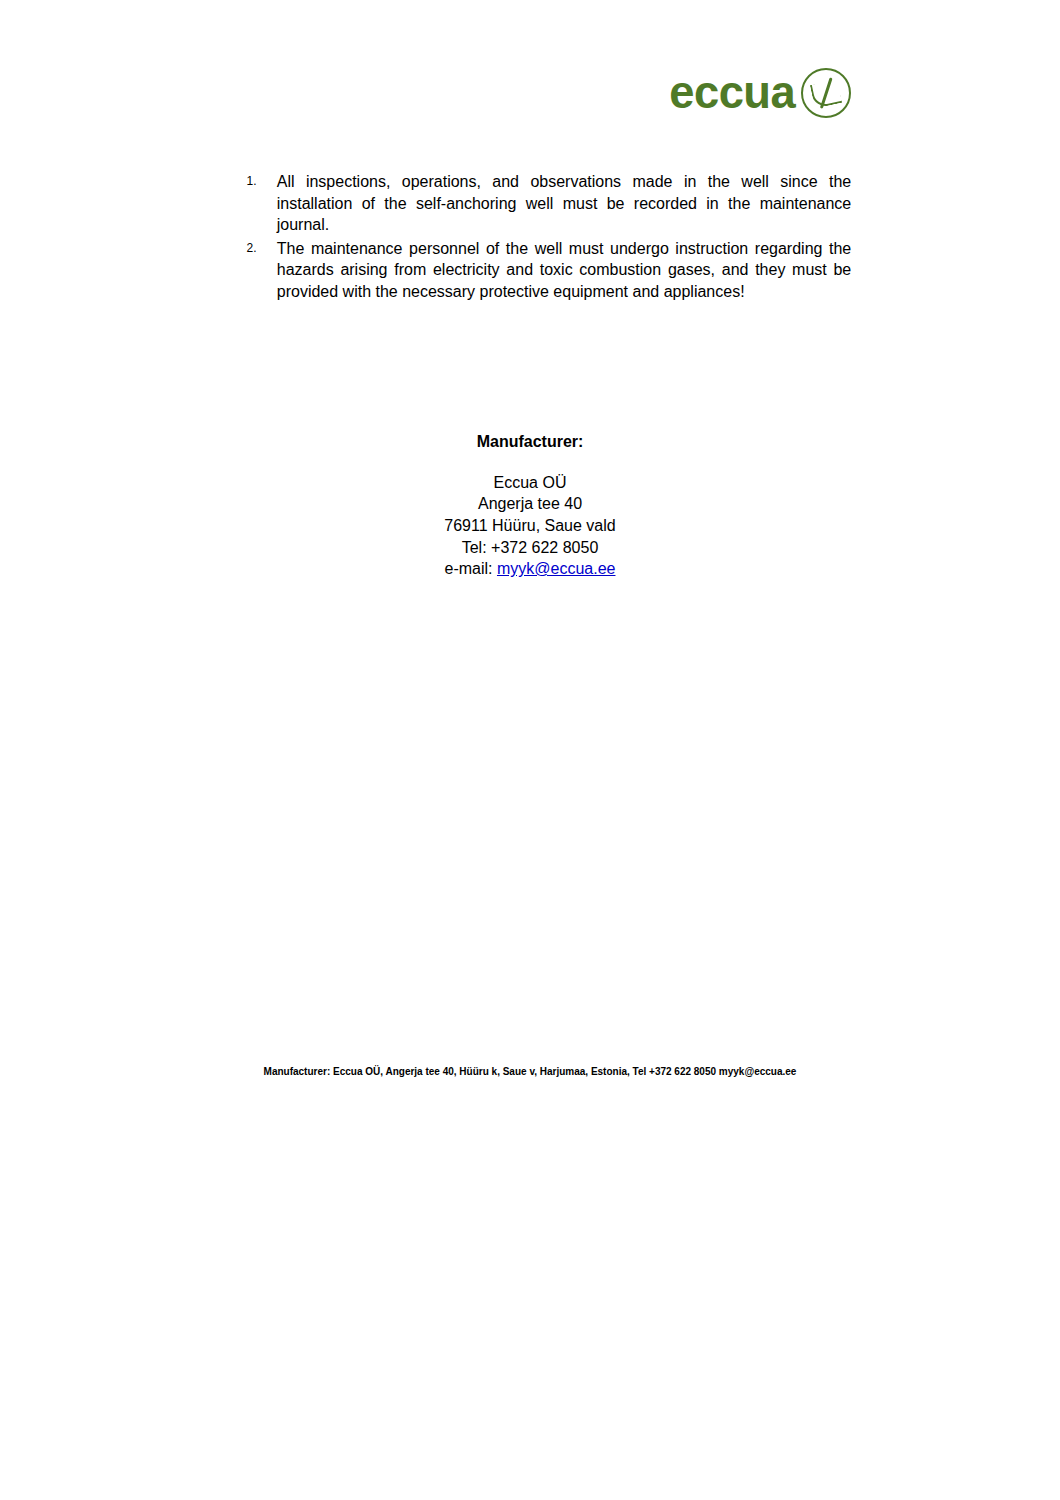eccua
All inspections, operations, and observations made in the well since the installation of the self-anchoring well must be recorded in the maintenance journal.
The maintenance personnel of the well must undergo instruction regarding the hazards arising from electricity and toxic combustion gases, and they must be provided with the necessary protective equipment and appliances!
Manufacturer:
Eccua OÜ
Angerja tee 40
76911 Hüüru, Saue vald
Tel: +372 622 8050
e-mail: myyk@eccua.ee
Manufacturer: Eccua OÜ, Angerja tee 40, Hüüru k, Saue v, Harjumaa, Estonia, Tel +372 622 8050 myyk@eccua.ee